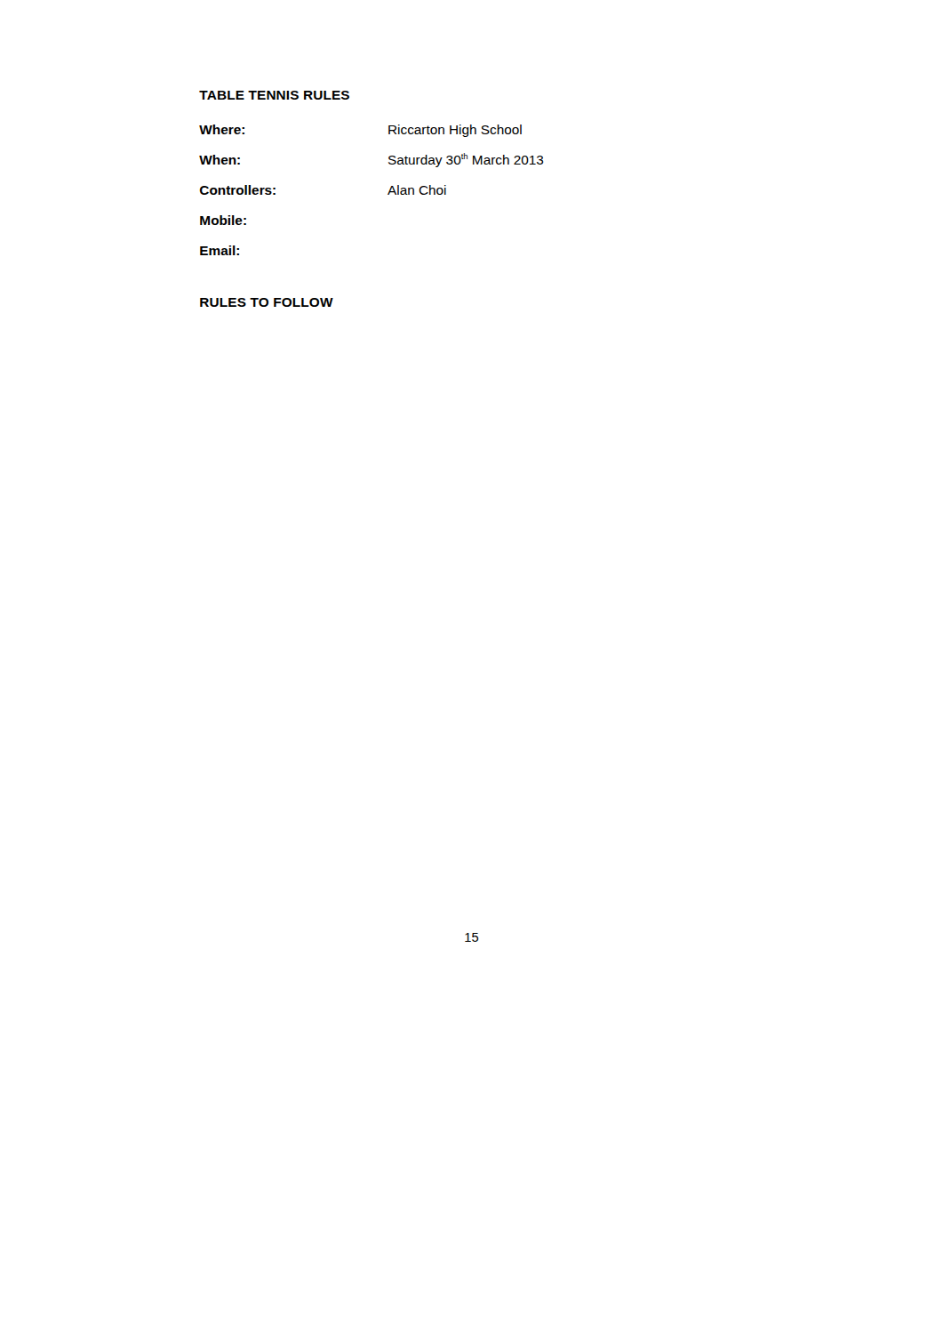TABLE TENNIS RULES
| Where: | Riccarton High School |
| When: | Saturday 30 th March 2013 |
| Controllers: | Alan Choi |
| Mobile: | |
| Email: | |
RULES TO FOLLOW
15